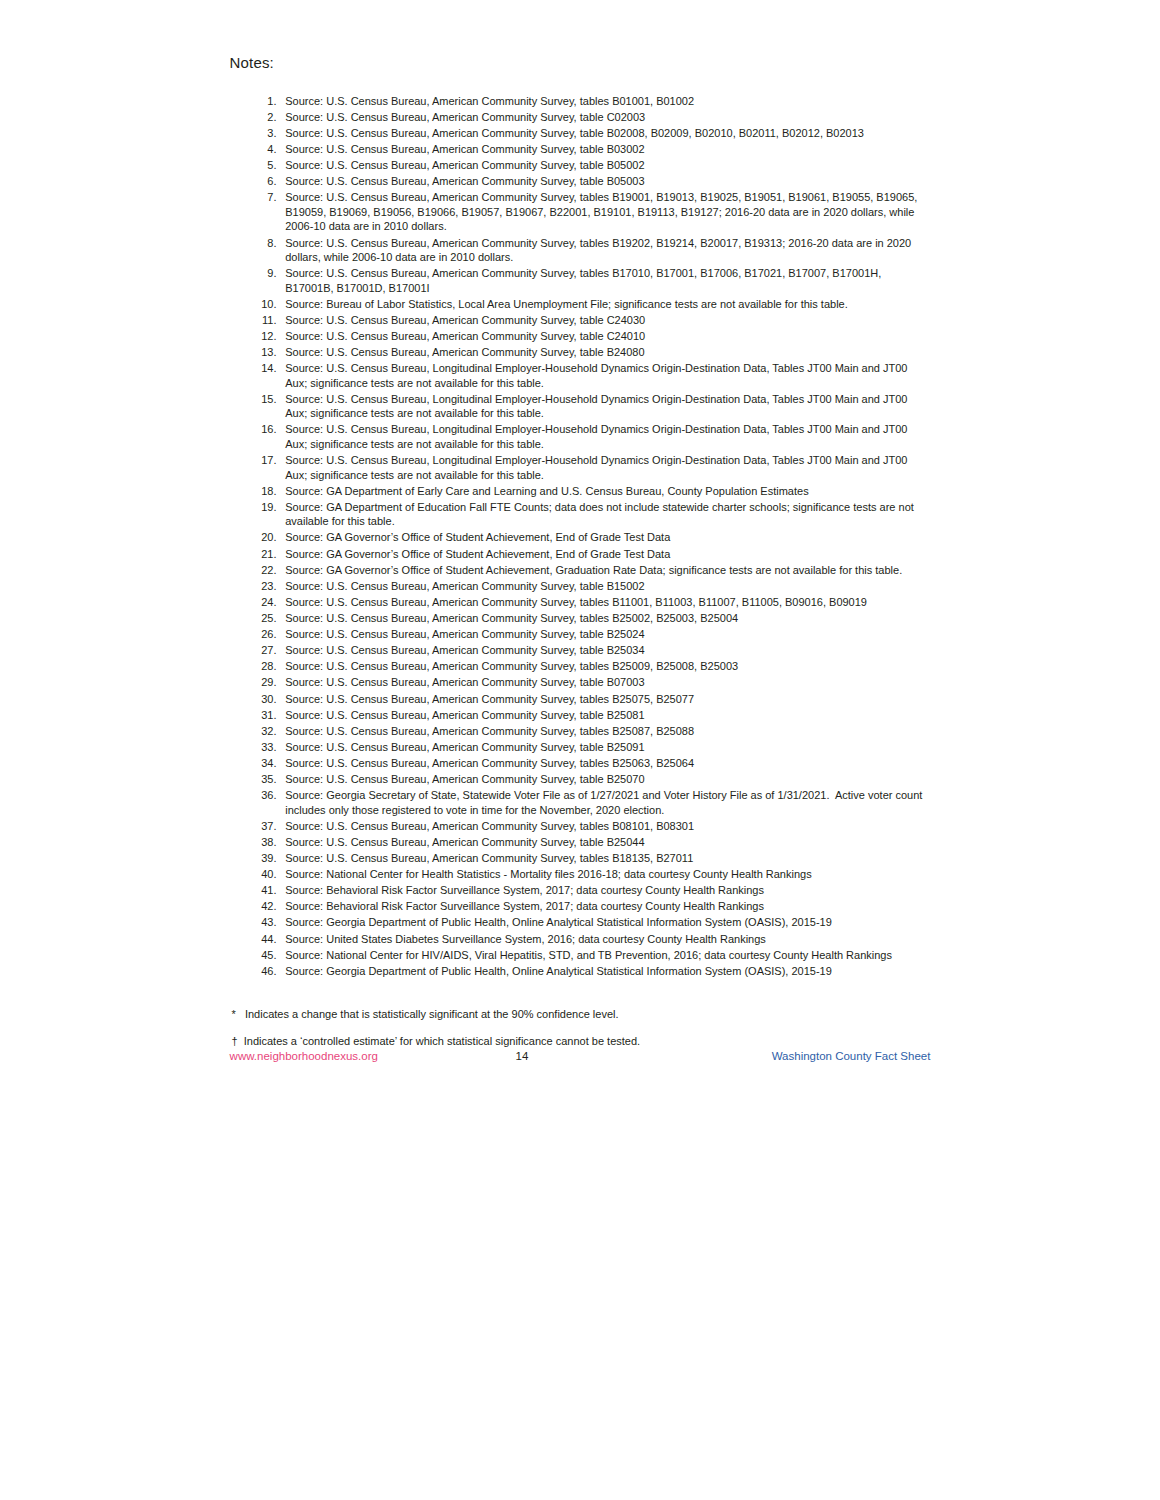Notes:
Source: U.S. Census Bureau, American Community Survey, tables B01001, B01002
Source: U.S. Census Bureau, American Community Survey, table C02003
Source: U.S. Census Bureau, American Community Survey, table B02008, B02009, B02010, B02011, B02012, B02013
Source: U.S. Census Bureau, American Community Survey, table B03002
Source: U.S. Census Bureau, American Community Survey, table B05002
Source: U.S. Census Bureau, American Community Survey, table B05003
Source: U.S. Census Bureau, American Community Survey, tables B19001, B19013, B19025, B19051, B19061, B19055, B19065, B19059, B19069, B19056, B19066, B19057, B19067, B22001, B19101, B19113, B19127; 2016-20 data are in 2020 dollars, while 2006-10 data are in 2010 dollars.
Source: U.S. Census Bureau, American Community Survey, tables B19202, B19214, B20017, B19313; 2016-20 data are in 2020 dollars, while 2006-10 data are in 2010 dollars.
Source: U.S. Census Bureau, American Community Survey, tables B17010, B17001, B17006, B17021, B17007, B17001H, B17001B, B17001D, B17001I
Source: Bureau of Labor Statistics, Local Area Unemployment File; significance tests are not available for this table.
Source: U.S. Census Bureau, American Community Survey, table C24030
Source: U.S. Census Bureau, American Community Survey, table C24010
Source: U.S. Census Bureau, American Community Survey, table B24080
Source: U.S. Census Bureau, Longitudinal Employer-Household Dynamics Origin-Destination Data, Tables JT00 Main and JT00 Aux; significance tests are not available for this table.
Source: U.S. Census Bureau, Longitudinal Employer-Household Dynamics Origin-Destination Data, Tables JT00 Main and JT00 Aux; significance tests are not available for this table.
Source: U.S. Census Bureau, Longitudinal Employer-Household Dynamics Origin-Destination Data, Tables JT00 Main and JT00 Aux; significance tests are not available for this table.
Source: U.S. Census Bureau, Longitudinal Employer-Household Dynamics Origin-Destination Data, Tables JT00 Main and JT00 Aux; significance tests are not available for this table.
Source: GA Department of Early Care and Learning and U.S. Census Bureau, County Population Estimates
Source: GA Department of Education Fall FTE Counts; data does not include statewide charter schools; significance tests are not available for this table.
Source: GA Governor’s Office of Student Achievement, End of Grade Test Data
Source: GA Governor’s Office of Student Achievement, End of Grade Test Data
Source: GA Governor’s Office of Student Achievement, Graduation Rate Data; significance tests are not available for this table.
Source: U.S. Census Bureau, American Community Survey, table B15002
Source: U.S. Census Bureau, American Community Survey, tables B11001, B11003, B11007, B11005, B09016, B09019
Source: U.S. Census Bureau, American Community Survey, tables B25002, B25003, B25004
Source: U.S. Census Bureau, American Community Survey, table B25024
Source: U.S. Census Bureau, American Community Survey, table B25034
Source: U.S. Census Bureau, American Community Survey, tables B25009, B25008, B25003
Source: U.S. Census Bureau, American Community Survey, table B07003
Source: U.S. Census Bureau, American Community Survey, tables B25075, B25077
Source: U.S. Census Bureau, American Community Survey, table B25081
Source: U.S. Census Bureau, American Community Survey, tables B25087, B25088
Source: U.S. Census Bureau, American Community Survey, table B25091
Source: U.S. Census Bureau, American Community Survey, tables B25063, B25064
Source: U.S. Census Bureau, American Community Survey, table B25070
Source: Georgia Secretary of State, Statewide Voter File as of 1/27/2021 and Voter History File as of 1/31/2021. Active voter count includes only those registered to vote in time for the November, 2020 election.
Source: U.S. Census Bureau, American Community Survey, tables B08101, B08301
Source: U.S. Census Bureau, American Community Survey, table B25044
Source: U.S. Census Bureau, American Community Survey, tables B18135, B27011
Source: National Center for Health Statistics - Mortality files 2016-18; data courtesy County Health Rankings
Source: Behavioral Risk Factor Surveillance System, 2017; data courtesy County Health Rankings
Source: Behavioral Risk Factor Surveillance System, 2017; data courtesy County Health Rankings
Source: Georgia Department of Public Health, Online Analytical Statistical Information System (OASIS), 2015-19
Source: United States Diabetes Surveillance System, 2016; data courtesy County Health Rankings
Source: National Center for HIV/AIDS, Viral Hepatitis, STD, and TB Prevention, 2016; data courtesy County Health Rankings
Source: Georgia Department of Public Health, Online Analytical Statistical Information System (OASIS), 2015-19
* Indicates a change that is statistically significant at the 90% confidence level.
† Indicates a ‘controlled estimate’ for which statistical significance cannot be tested.
www.neighborhoodnexus.org 14 Washington County Fact Sheet